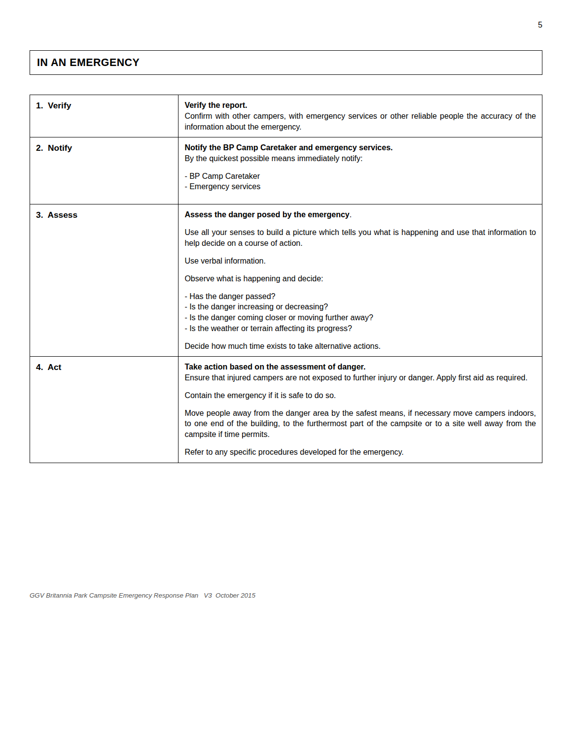5
IN AN EMERGENCY
| 1. Verify | Verify the report. Confirm with other campers, with emergency services or other reliable people the accuracy of the information about the emergency. |
| 2. Notify | Notify the BP Camp Caretaker and emergency services. By the quickest possible means immediately notify: - BP Camp Caretaker - Emergency services |
| 3. Assess | Assess the danger posed by the emergency . Use all your senses to build a picture which tells you what is happening and use that information to help decide on a course of action. Use verbal information. Observe what is happening and decide: - Has the danger passed? - Is the danger increasing or decreasing? - Is the danger coming closer or moving further away? - Is the weather or terrain affecting its progress? Decide how much time exists to take alternative actions. |
| 4. Act | Take action based on the assessment of danger. Ensure that injured campers are not exposed to further injury or danger. Apply first aid as required. Contain the emergency if it is safe to do so. Move people away from the danger area by the safest means, if necessary move campers indoors, to one end of the building, to the furthermost part of the campsite or to a site well away from the campsite if time permits. Refer to any specific procedures developed for the emergency. |
GGV Britannia Park Campsite Emergency Response Plan V3 October 2015